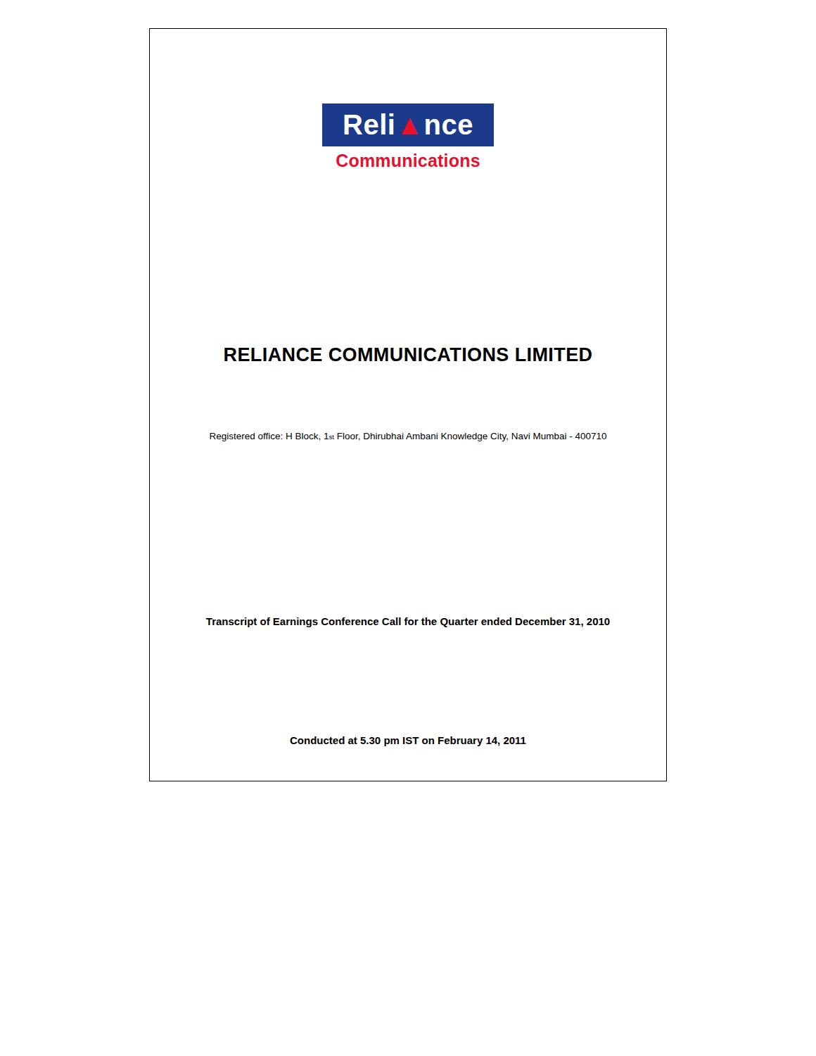Reli▲nce
Communications
RELIANCE COMMUNICATIONS LIMITED
Registered office: H Block, 1st Floor, Dhirubhai Ambani Knowledge City, Navi Mumbai - 400710
Transcript of Earnings Conference Call for the Quarter ended December 31, 2010
Conducted at 5.30 pm IST on February 14, 2011